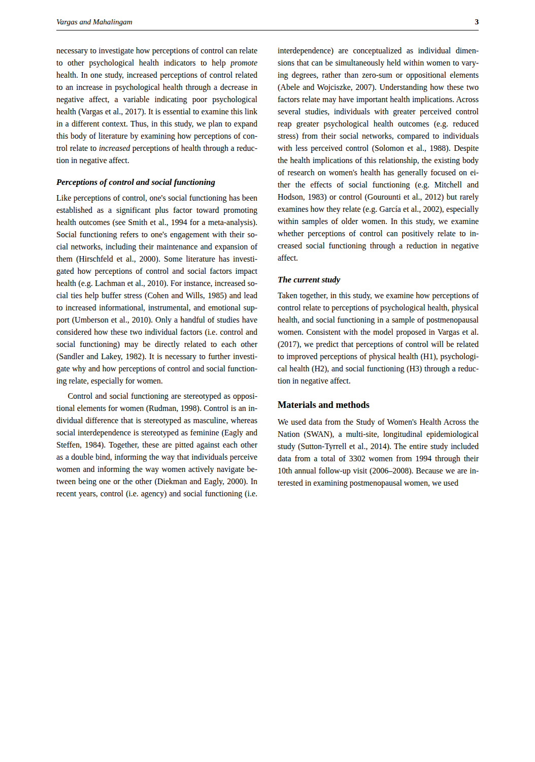Vargas and Mahalingam 3
necessary to investigate how perceptions of control can relate to other psychological health indicators to help promote health. In one study, increased perceptions of control related to an increase in psychological health through a decrease in negative affect, a variable indicating poor psychological health (Vargas et al., 2017). It is essential to examine this link in a different context. Thus, in this study, we plan to expand this body of literature by examining how perceptions of control relate to increased perceptions of health through a reduction in negative affect.
Perceptions of control and social functioning
Like perceptions of control, one's social functioning has been established as a significant plus factor toward promoting health outcomes (see Smith et al., 1994 for a meta-analysis). Social functioning refers to one's engagement with their social networks, including their maintenance and expansion of them (Hirschfeld et al., 2000). Some literature has investigated how perceptions of control and social factors impact health (e.g. Lachman et al., 2010). For instance, increased social ties help buffer stress (Cohen and Wills, 1985) and lead to increased informational, instrumental, and emotional support (Umberson et al., 2010). Only a handful of studies have considered how these two individual factors (i.e. control and social functioning) may be directly related to each other (Sandler and Lakey, 1982). It is necessary to further investigate why and how perceptions of control and social functioning relate, especially for women.
Control and social functioning are stereotyped as oppositional elements for women (Rudman, 1998). Control is an individual difference that is stereotyped as masculine, whereas social interdependence is stereotyped as feminine (Eagly and Steffen, 1984). Together, these are pitted against each other as a double bind, informing the way that individuals perceive women and informing the way women actively navigate between being one or the other (Diekman and Eagly, 2000). In recent years, control (i.e. agency) and social functioning (i.e. interdependence) are conceptualized as individual dimensions that can be simultaneously held within women to varying degrees, rather than zero-sum or oppositional elements (Abele and Wojciszke, 2007). Understanding how these two factors relate may have important health implications. Across several studies, individuals with greater perceived control reap greater psychological health outcomes (e.g. reduced stress) from their social networks, compared to individuals with less perceived control (Solomon et al., 1988). Despite the health implications of this relationship, the existing body of research on women's health has generally focused on either the effects of social functioning (e.g. Mitchell and Hodson, 1983) or control (Gourounti et al., 2012) but rarely examines how they relate (e.g. García et al., 2002), especially within samples of older women. In this study, we examine whether perceptions of control can positively relate to increased social functioning through a reduction in negative affect.
The current study
Taken together, in this study, we examine how perceptions of control relate to perceptions of psychological health, physical health, and social functioning in a sample of postmenopausal women. Consistent with the model proposed in Vargas et al. (2017), we predict that perceptions of control will be related to improved perceptions of physical health (H1), psychological health (H2), and social functioning (H3) through a reduction in negative affect.
Materials and methods
We used data from the Study of Women's Health Across the Nation (SWAN), a multi-site, longitudinal epidemiological study (Sutton-Tyrrell et al., 2014). The entire study included data from a total of 3302 women from 1994 through their 10th annual follow-up visit (2006–2008). Because we are interested in examining postmenopausal women, we used